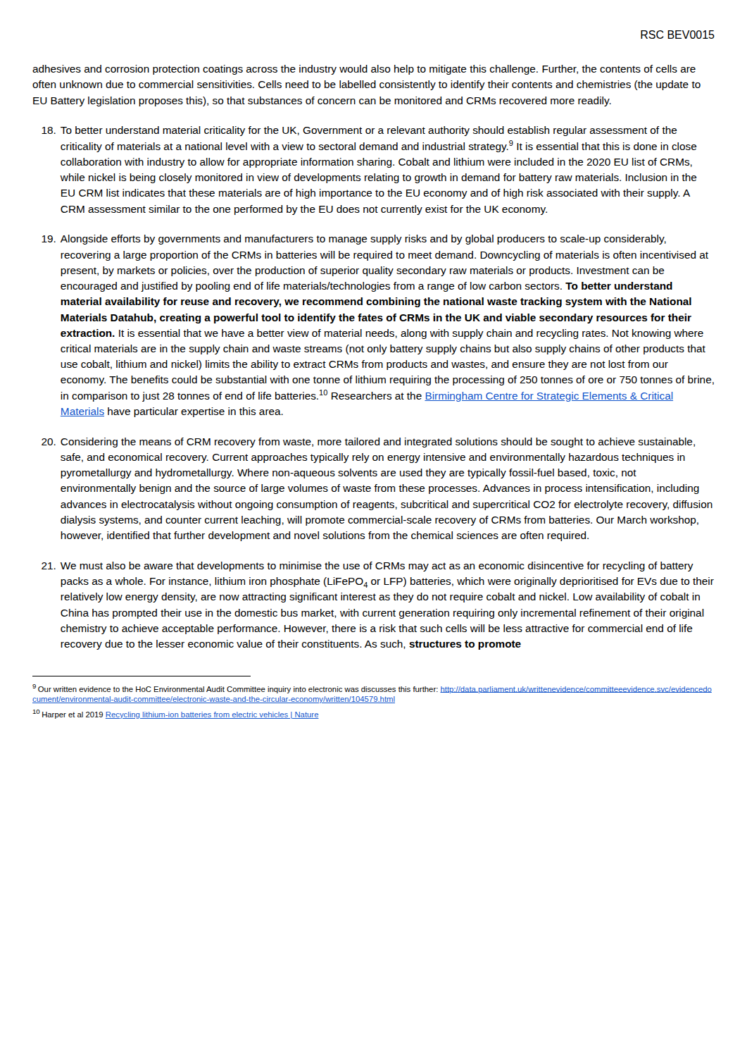RSC BEV0015
adhesives and corrosion protection coatings across the industry would also help to mitigate this challenge. Further, the contents of cells are often unknown due to commercial sensitivities. Cells need to be labelled consistently to identify their contents and chemistries (the update to EU Battery legislation proposes this), so that substances of concern can be monitored and CRMs recovered more readily.
18. To better understand material criticality for the UK, Government or a relevant authority should establish regular assessment of the criticality of materials at a national level with a view to sectoral demand and industrial strategy.9 It is essential that this is done in close collaboration with industry to allow for appropriate information sharing. Cobalt and lithium were included in the 2020 EU list of CRMs, while nickel is being closely monitored in view of developments relating to growth in demand for battery raw materials. Inclusion in the EU CRM list indicates that these materials are of high importance to the EU economy and of high risk associated with their supply. A CRM assessment similar to the one performed by the EU does not currently exist for the UK economy.
19. Alongside efforts by governments and manufacturers to manage supply risks and by global producers to scale-up considerably, recovering a large proportion of the CRMs in batteries will be required to meet demand. Downcycling of materials is often incentivised at present, by markets or policies, over the production of superior quality secondary raw materials or products. Investment can be encouraged and justified by pooling end of life materials/technologies from a range of low carbon sectors. To better understand material availability for reuse and recovery, we recommend combining the national waste tracking system with the National Materials Datahub, creating a powerful tool to identify the fates of CRMs in the UK and viable secondary resources for their extraction. It is essential that we have a better view of material needs, along with supply chain and recycling rates. Not knowing where critical materials are in the supply chain and waste streams (not only battery supply chains but also supply chains of other products that use cobalt, lithium and nickel) limits the ability to extract CRMs from products and wastes, and ensure they are not lost from our economy. The benefits could be substantial with one tonne of lithium requiring the processing of 250 tonnes of ore or 750 tonnes of brine, in comparison to just 28 tonnes of end of life batteries.10 Researchers at the Birmingham Centre for Strategic Elements & Critical Materials have particular expertise in this area.
20. Considering the means of CRM recovery from waste, more tailored and integrated solutions should be sought to achieve sustainable, safe, and economical recovery. Current approaches typically rely on energy intensive and environmentally hazardous techniques in pyrometallurgy and hydrometallurgy. Where non-aqueous solvents are used they are typically fossil-fuel based, toxic, not environmentally benign and the source of large volumes of waste from these processes. Advances in process intensification, including advances in electrocatalysis without ongoing consumption of reagents, subcritical and supercritical CO2 for electrolyte recovery, diffusion dialysis systems, and counter current leaching, will promote commercial-scale recovery of CRMs from batteries. Our March workshop, however, identified that further development and novel solutions from the chemical sciences are often required.
21. We must also be aware that developments to minimise the use of CRMs may act as an economic disincentive for recycling of battery packs as a whole. For instance, lithium iron phosphate (LiFePO4 or LFP) batteries, which were originally deprioritised for EVs due to their relatively low energy density, are now attracting significant interest as they do not require cobalt and nickel. Low availability of cobalt in China has prompted their use in the domestic bus market, with current generation requiring only incremental refinement of their original chemistry to achieve acceptable performance. However, there is a risk that such cells will be less attractive for commercial end of life recovery due to the lesser economic value of their constituents. As such, structures to promote
9 Our written evidence to the HoC Environmental Audit Committee inquiry into electronic was discusses this further: http://data.parliament.uk/writtenevidence/committeeevidence.svc/evidencedocument/environmental-audit-committee/electronic-waste-and-the-circular-economy/written/104579.html
10 Harper et al 2019 Recycling lithium-ion batteries from electric vehicles | Nature